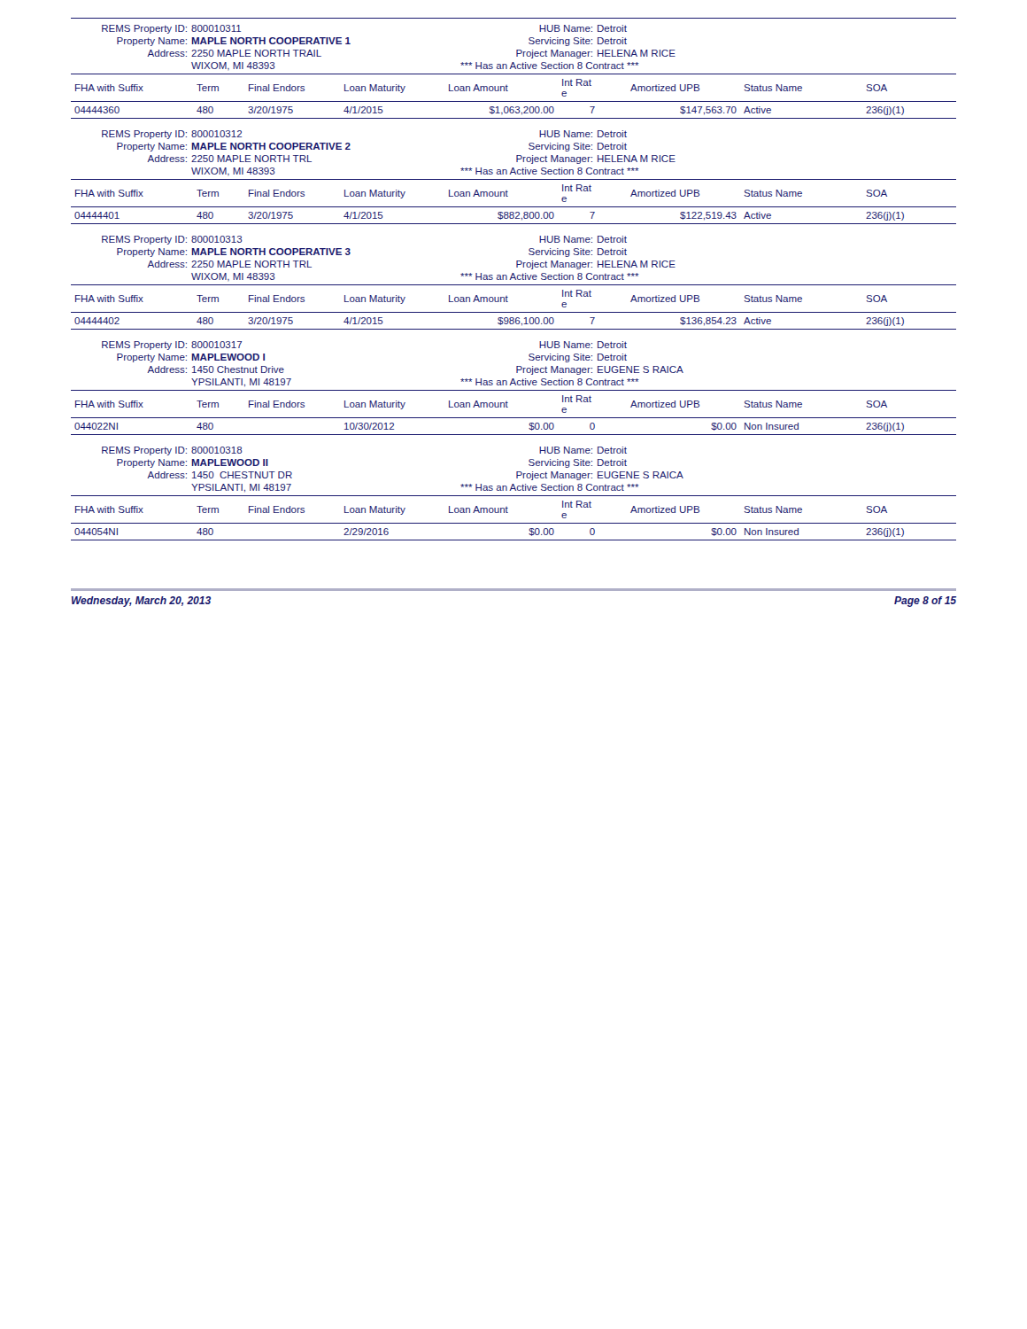| REMS Property ID: | 800010311 | HUB Name: | Detroit |
| Property Name: | MAPLE NORTH COOPERATIVE 1 | Servicing Site: | Detroit |
| Address: | 2250 MAPLE NORTH TRAIL | Project Manager: | HELENA M RICE |
| | WIXOM, MI 48393 | *** Has an Active Section 8 Contract *** |
| FHA with Suffix | Term | Final Endors | Loan Maturity | Loan Amount | Int Rat e | Amortized UPB | Status Name | SOA |
| --- | --- | --- | --- | --- | --- | --- | --- | --- |
| 04444360 | 480 | 3/20/1975 | 4/1/2015 | $1,063,200.00 | 7 | $147,563.70 | Active | 236(j)(1) |
| REMS Property ID: | 800010312 | HUB Name: | Detroit |
| Property Name: | MAPLE NORTH COOPERATIVE 2 | Servicing Site: | Detroit |
| Address: | 2250 MAPLE NORTH TRL | Project Manager: | HELENA M RICE |
| | WIXOM, MI 48393 | *** Has an Active Section 8 Contract *** |
| FHA with Suffix | Term | Final Endors | Loan Maturity | Loan Amount | Int Rat e | Amortized UPB | Status Name | SOA |
| --- | --- | --- | --- | --- | --- | --- | --- | --- |
| 04444401 | 480 | 3/20/1975 | 4/1/2015 | $882,800.00 | 7 | $122,519.43 | Active | 236(j)(1) |
| REMS Property ID: | 800010313 | HUB Name: | Detroit |
| Property Name: | MAPLE NORTH COOPERATIVE 3 | Servicing Site: | Detroit |
| Address: | 2250 MAPLE NORTH TRL | Project Manager: | HELENA M RICE |
| | WIXOM, MI 48393 | *** Has an Active Section 8 Contract *** |
| FHA with Suffix | Term | Final Endors | Loan Maturity | Loan Amount | Int Rat e | Amortized UPB | Status Name | SOA |
| --- | --- | --- | --- | --- | --- | --- | --- | --- |
| 04444402 | 480 | 3/20/1975 | 4/1/2015 | $986,100.00 | 7 | $136,854.23 | Active | 236(j)(1) |
| REMS Property ID: | 800010317 | HUB Name: | Detroit |
| Property Name: | MAPLEWOOD I | Servicing Site: | Detroit |
| Address: | 1450 Chestnut Drive | Project Manager: | EUGENE S RAICA |
| | YPSILANTI, MI 48197 | *** Has an Active Section 8 Contract *** |
| FHA with Suffix | Term | Final Endors | Loan Maturity | Loan Amount | Int Rat e | Amortized UPB | Status Name | SOA |
| --- | --- | --- | --- | --- | --- | --- | --- | --- |
| 044022NI | 480 | | 10/30/2012 | $0.00 | 0 | $0.00 | Non Insured | 236(j)(1) |
| REMS Property ID: | 800010318 | HUB Name: | Detroit |
| Property Name: | MAPLEWOOD II | Servicing Site: | Detroit |
| Address: | 1450 CHESTNUT DR | Project Manager: | EUGENE S RAICA |
| | YPSILANTI, MI 48197 | *** Has an Active Section 8 Contract *** |
| FHA with Suffix | Term | Final Endors | Loan Maturity | Loan Amount | Int Rat e | Amortized UPB | Status Name | SOA |
| --- | --- | --- | --- | --- | --- | --- | --- | --- |
| 044054NI | 480 | | 2/29/2016 | $0.00 | 0 | $0.00 | Non Insured | 236(j)(1) |
Wednesday, March 20, 2013
Page 8 of 15